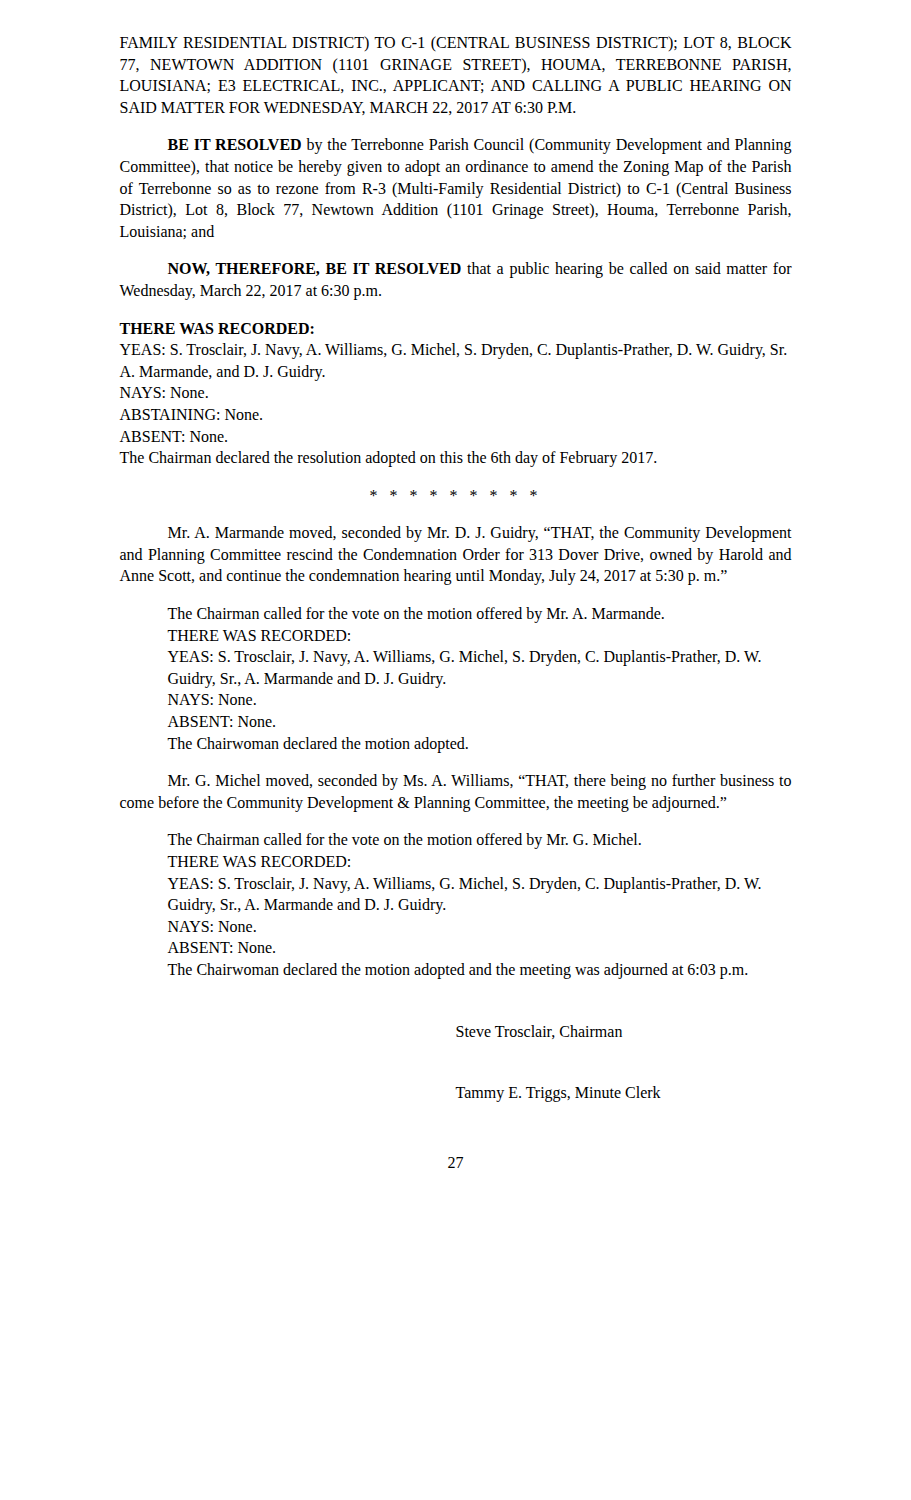FAMILY RESIDENTIAL DISTRICT) TO C-1 (CENTRAL BUSINESS DISTRICT); LOT 8, BLOCK 77, NEWTOWN ADDITION (1101 GRINAGE STREET), HOUMA, TERREBONNE PARISH, LOUISIANA; E3 ELECTRICAL, INC., APPLICANT; AND CALLING A PUBLIC HEARING ON SAID MATTER FOR WEDNESDAY, MARCH 22, 2017 AT 6:30 P.M.
BE IT RESOLVED by the Terrebonne Parish Council (Community Development and Planning Committee), that notice be hereby given to adopt an ordinance to amend the Zoning Map of the Parish of Terrebonne so as to rezone from R-3 (Multi-Family Residential District) to C-1 (Central Business District), Lot 8, Block 77, Newtown Addition (1101 Grinage Street), Houma, Terrebonne Parish, Louisiana; and
NOW, THEREFORE, BE IT RESOLVED that a public hearing be called on said matter for Wednesday, March 22, 2017 at 6:30 p.m.
THERE WAS RECORDED:
YEAS: S. Trosclair, J. Navy, A. Williams, G. Michel, S. Dryden, C. Duplantis-Prather, D. W. Guidry, Sr. A. Marmande, and D. J. Guidry.
NAYS: None.
ABSTAINING: None.
ABSENT: None.
The Chairman declared the resolution adopted on this the 6th day of February 2017.
* * * * * * * * *
Mr. A. Marmande moved, seconded by Mr. D. J. Guidry, “THAT, the Community Development and Planning Committee rescind the Condemnation Order for 313 Dover Drive, owned by Harold and Anne Scott, and continue the condemnation hearing until Monday, July 24, 2017 at 5:30 p. m.”
The Chairman called for the vote on the motion offered by Mr. A. Marmande.
THERE WAS RECORDED:
YEAS: S. Trosclair, J. Navy, A. Williams, G. Michel, S. Dryden, C. Duplantis-Prather, D. W. Guidry, Sr., A. Marmande and D. J. Guidry.
NAYS: None.
ABSENT: None.
The Chairwoman declared the motion adopted.
Mr. G. Michel moved, seconded by Ms. A. Williams, “THAT, there being no further business to come before the Community Development & Planning Committee, the meeting be adjourned.”
The Chairman called for the vote on the motion offered by Mr. G. Michel.
THERE WAS RECORDED:
YEAS: S. Trosclair, J. Navy, A. Williams, G. Michel, S. Dryden, C. Duplantis-Prather, D. W. Guidry, Sr., A. Marmande and D. J. Guidry.
NAYS: None.
ABSENT: None.
The Chairwoman declared the motion adopted and the meeting was adjourned at 6:03 p.m.
Steve Trosclair, Chairman
Tammy E. Triggs, Minute Clerk
27